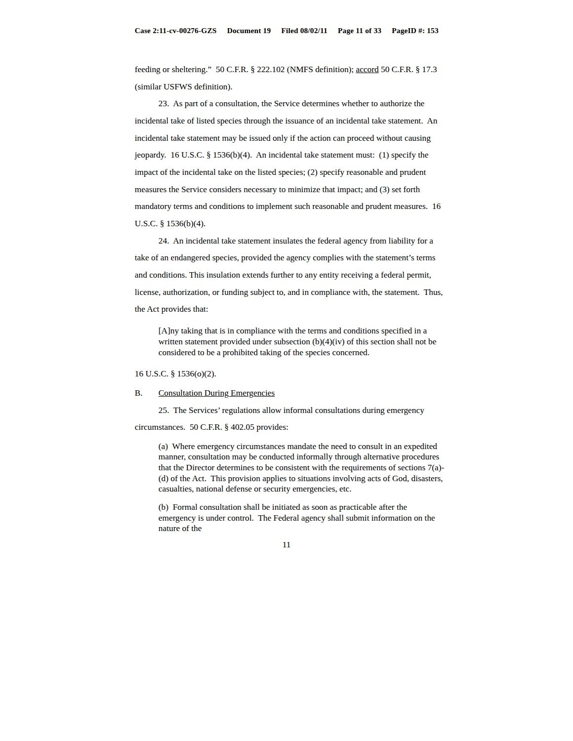Case 2:11-cv-00276-GZS Document 19 Filed 08/02/11 Page 11 of 33 PageID #: 153
feeding or sheltering.” 50 C.F.R. § 222.102 (NMFS definition); accord 50 C.F.R. § 17.3 (similar USFWS definition).
23. As part of a consultation, the Service determines whether to authorize the incidental take of listed species through the issuance of an incidental take statement. An incidental take statement may be issued only if the action can proceed without causing jeopardy. 16 U.S.C. § 1536(b)(4). An incidental take statement must: (1) specify the impact of the incidental take on the listed species; (2) specify reasonable and prudent measures the Service considers necessary to minimize that impact; and (3) set forth mandatory terms and conditions to implement such reasonable and prudent measures. 16 U.S.C. § 1536(b)(4).
24. An incidental take statement insulates the federal agency from liability for a take of an endangered species, provided the agency complies with the statement’s terms and conditions. This insulation extends further to any entity receiving a federal permit, license, authorization, or funding subject to, and in compliance with, the statement. Thus, the Act provides that:
[A]ny taking that is in compliance with the terms and conditions specified in a written statement provided under subsection (b)(4)(iv) of this section shall not be considered to be a prohibited taking of the species concerned.
16 U.S.C. § 1536(o)(2).
B. Consultation During Emergencies
25. The Services’ regulations allow informal consultations during emergency circumstances. 50 C.F.R. § 402.05 provides:
(a) Where emergency circumstances mandate the need to consult in an expedited manner, consultation may be conducted informally through alternative procedures that the Director determines to be consistent with the requirements of sections 7(a)-(d) of the Act. This provision applies to situations involving acts of God, disasters, casualties, national defense or security emergencies, etc.
(b) Formal consultation shall be initiated as soon as practicable after the emergency is under control. The Federal agency shall submit information on the nature of the
11